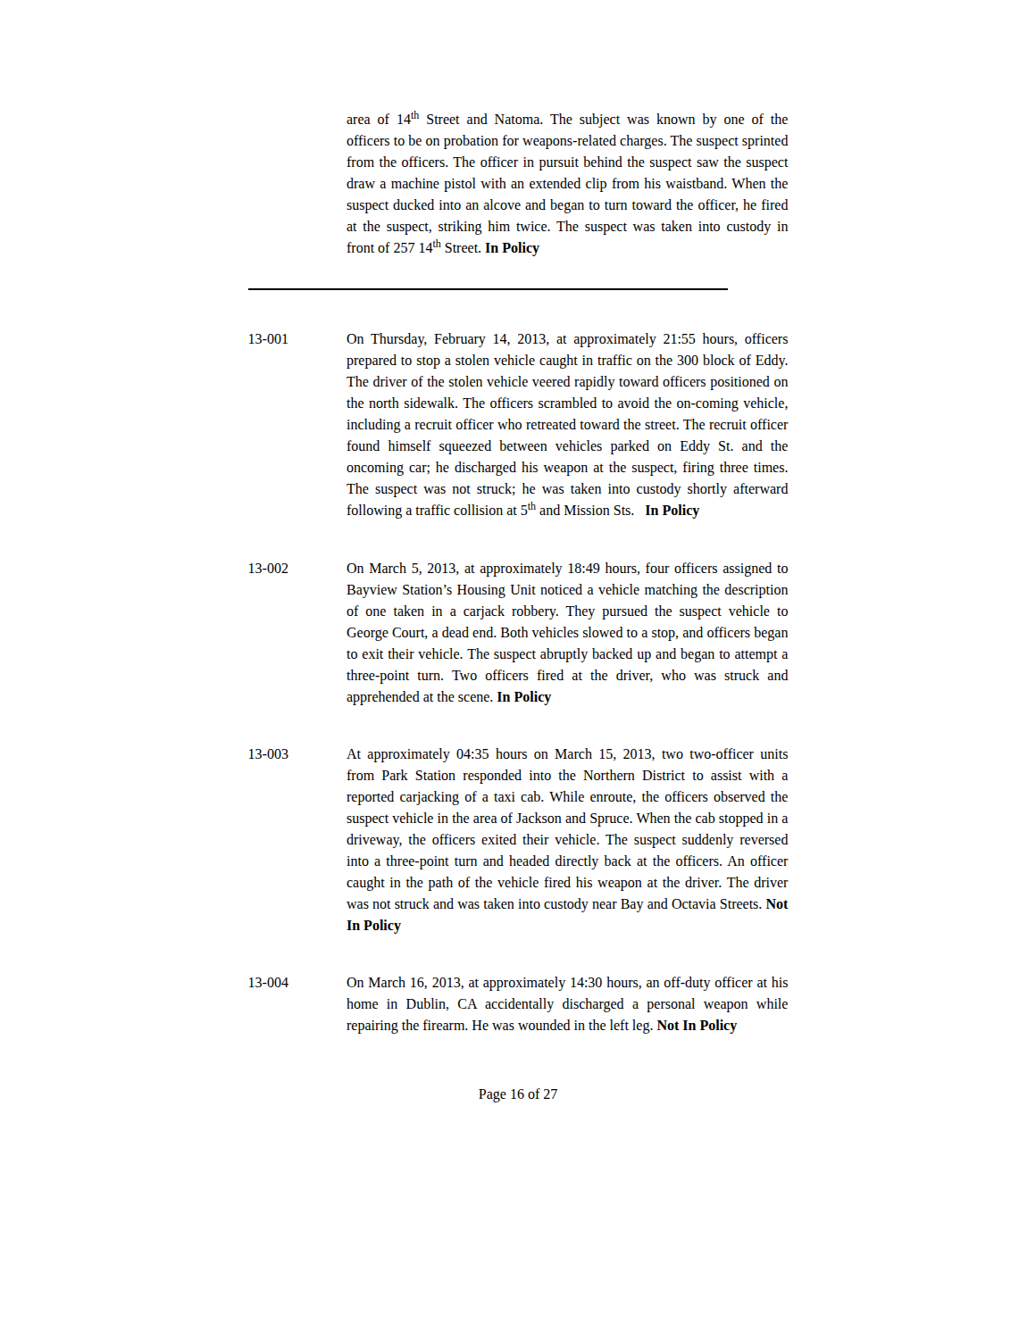area of 14th Street and Natoma. The subject was known by one of the officers to be on probation for weapons-related charges. The suspect sprinted from the officers. The officer in pursuit behind the suspect saw the suspect draw a machine pistol with an extended clip from his waistband. When the suspect ducked into an alcove and began to turn toward the officer, he fired at the suspect, striking him twice. The suspect was taken into custody in front of 257 14th Street. In Policy
13-001
On Thursday, February 14, 2013, at approximately 21:55 hours, officers prepared to stop a stolen vehicle caught in traffic on the 300 block of Eddy. The driver of the stolen vehicle veered rapidly toward officers positioned on the north sidewalk. The officers scrambled to avoid the on-coming vehicle, including a recruit officer who retreated toward the street. The recruit officer found himself squeezed between vehicles parked on Eddy St. and the oncoming car; he discharged his weapon at the suspect, firing three times. The suspect was not struck; he was taken into custody shortly afterward following a traffic collision at 5th and Mission Sts. In Policy
13-002
On March 5, 2013, at approximately 18:49 hours, four officers assigned to Bayview Station’s Housing Unit noticed a vehicle matching the description of one taken in a carjack robbery. They pursued the suspect vehicle to George Court, a dead end. Both vehicles slowed to a stop, and officers began to exit their vehicle. The suspect abruptly backed up and began to attempt a three-point turn. Two officers fired at the driver, who was struck and apprehended at the scene. In Policy
13-003
At approximately 04:35 hours on March 15, 2013, two two-officer units from Park Station responded into the Northern District to assist with a reported carjacking of a taxi cab. While enroute, the officers observed the suspect vehicle in the area of Jackson and Spruce. When the cab stopped in a driveway, the officers exited their vehicle. The suspect suddenly reversed into a three-point turn and headed directly back at the officers. An officer caught in the path of the vehicle fired his weapon at the driver. The driver was not struck and was taken into custody near Bay and Octavia Streets. Not In Policy
13-004
On March 16, 2013, at approximately 14:30 hours, an off-duty officer at his home in Dublin, CA accidentally discharged a personal weapon while repairing the firearm. He was wounded in the left leg. Not In Policy
Page 16 of 27